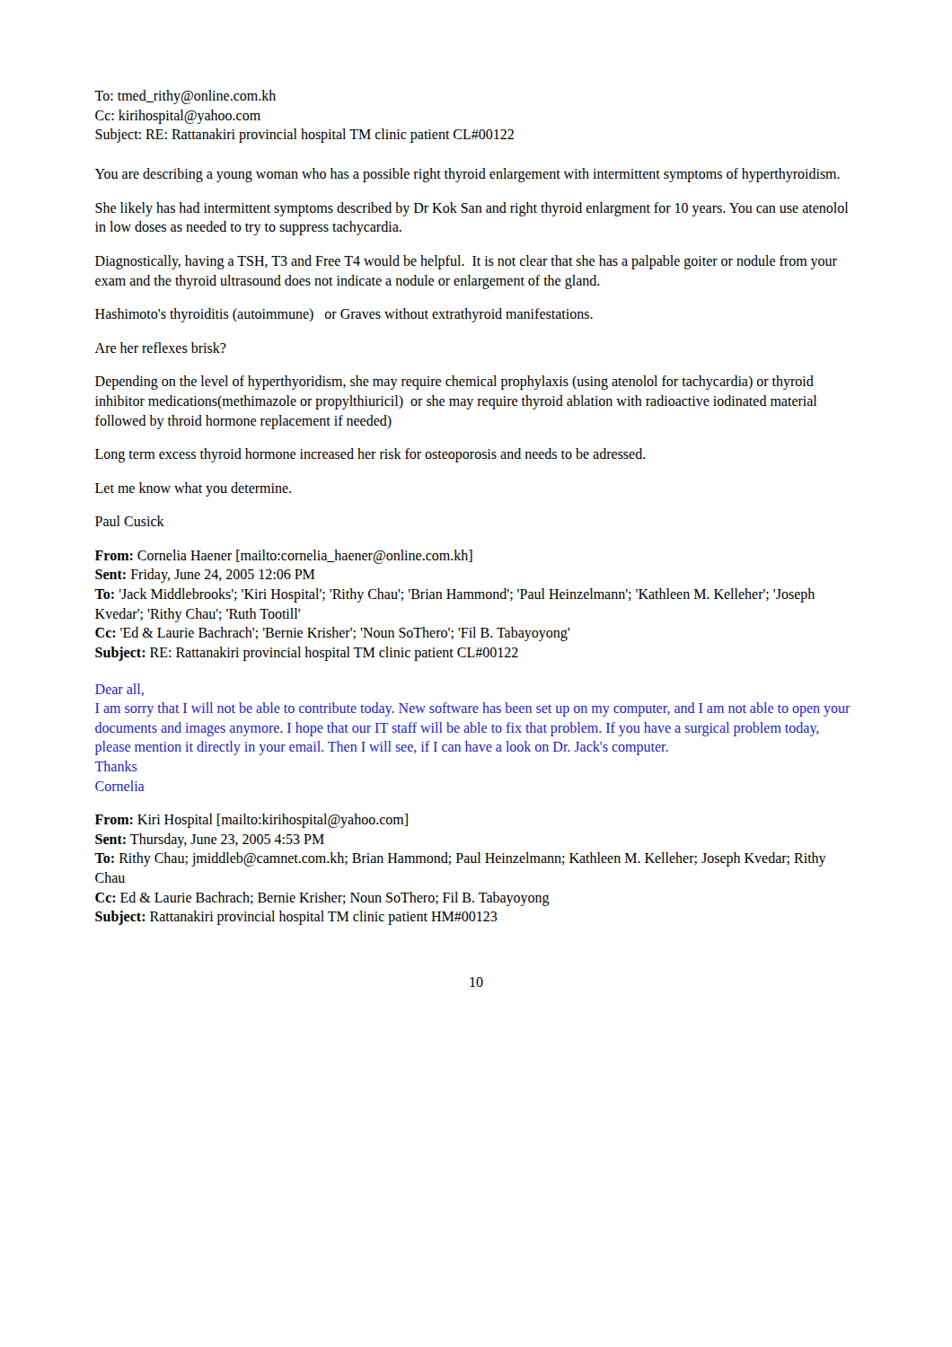To: tmed_rithy@online.com.kh
Cc: kirihospital@yahoo.com
Subject: RE: Rattanakiri provincial hospital TM clinic patient CL#00122
You are describing a young woman who has a possible right thyroid enlargement with intermittent symptoms of hyperthyroidism.
She likely has had intermittent symptoms described by Dr Kok San and right thyroid enlargment for 10 years. You can use atenolol in low doses as needed to try to suppress tachycardia.
Diagnostically, having a TSH, T3 and Free T4 would be helpful. It is not clear that she has a palpable goiter or nodule from your exam and the thyroid ultrasound does not indicate a nodule or enlargement of the gland.
Hashimoto's thyroiditis (autoimmune) or Graves without extrathyroid manifestations.
Are her reflexes brisk?
Depending on the level of hyperthyoridism, she may require chemical prophylaxis (using atenolol for tachycardia) or thyroid inhibitor medications(methimazole or propylthiuricil) or she may require thyroid ablation with radioactive iodinated material followed by throid hormone replacement if needed)
Long term excess thyroid hormone increased her risk for osteoporosis and needs to be adressed.
Let me know what you determine.
Paul Cusick
From: Cornelia Haener [mailto:cornelia_haener@online.com.kh]
Sent: Friday, June 24, 2005 12:06 PM
To: 'Jack Middlebrooks'; 'Kiri Hospital'; 'Rithy Chau'; 'Brian Hammond'; 'Paul Heinzelmann'; 'Kathleen M. Kelleher'; 'Joseph Kvedar'; 'Rithy Chau'; 'Ruth Tootill'
Cc: 'Ed & Laurie Bachrach'; 'Bernie Krisher'; 'Noun SoThero'; 'Fil B. Tabayoyong'
Subject: RE: Rattanakiri provincial hospital TM clinic patient CL#00122
Dear all,
I am sorry that I will not be able to contribute today. New software has been set up on my computer, and I am not able to open your documents and images anymore. I hope that our IT staff will be able to fix that problem. If you have a surgical problem today, please mention it directly in your email. Then I will see, if I can have a look on Dr. Jack's computer.
Thanks
Cornelia
From: Kiri Hospital [mailto:kirihospital@yahoo.com]
Sent: Thursday, June 23, 2005 4:53 PM
To: Rithy Chau; jmiddleb@camnet.com.kh; Brian Hammond; Paul Heinzelmann; Kathleen M. Kelleher; Joseph Kvedar; Rithy Chau
Cc: Ed & Laurie Bachrach; Bernie Krisher; Noun SoThero; Fil B. Tabayoyong
Subject: Rattanakiri provincial hospital TM clinic patient HM#00123
10